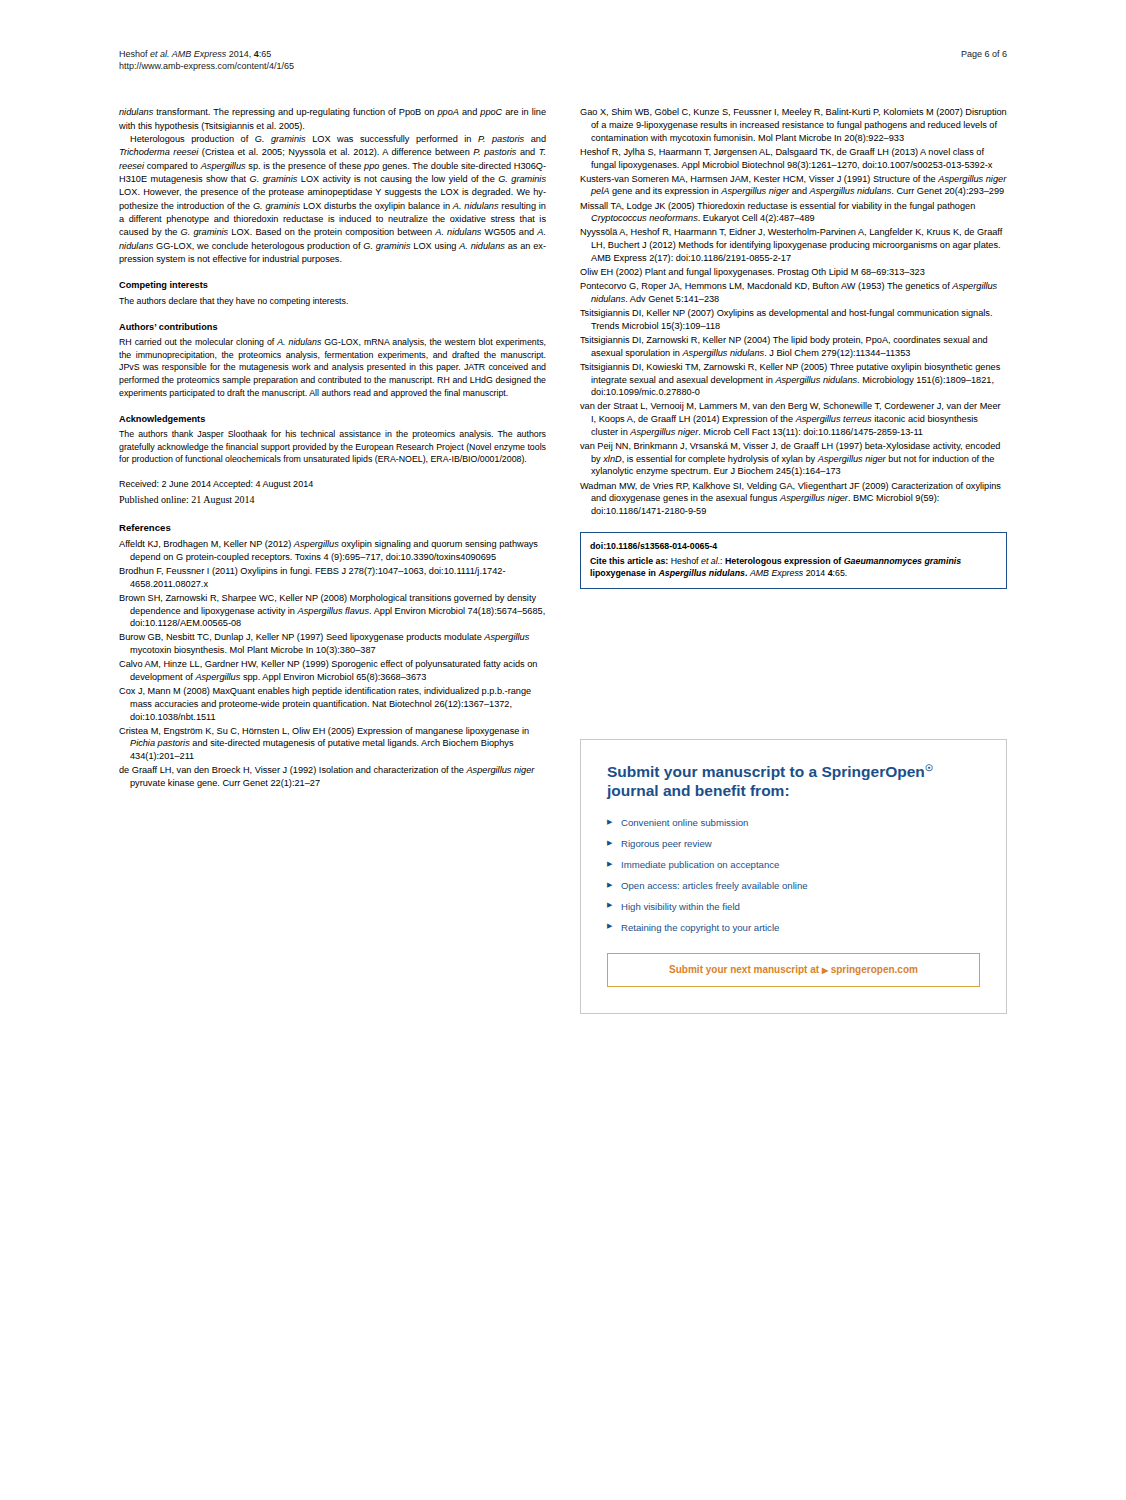Heshof et al. AMB Express 2014, 4:65
http://www.amb-express.com/content/4/1/65
Page 6 of 6
nidulans transformant. The repressing and up-regulating function of PpoB on ppoA and ppoC are in line with this hypothesis (Tsitsigiannis et al. 2005).
Heterologous production of G. graminis LOX was successfully performed in P. pastoris and Trichoderma reesei (Cristea et al. 2005; Nyyssölä et al. 2012). A difference between P. pastoris and T. reesei compared to Aspergillus sp. is the presence of these ppo genes. The double site-directed H306Q-H310E mutagenesis show that G. graminis LOX activity is not causing the low yield of the G. graminis LOX. However, the presence of the protease aminopeptidase Y suggests the LOX is degraded. We hypothesize the introduction of the G. graminis LOX disturbs the oxylipin balance in A. nidulans resulting in a different phenotype and thioredoxin reductase is induced to neutralize the oxidative stress that is caused by the G. graminis LOX. Based on the protein composition between A. nidulans WG505 and A. nidulans GG-LOX, we conclude heterologous production of G. graminis LOX using A. nidulans as an expression system is not effective for industrial purposes.
Competing interests
The authors declare that they have no competing interests.
Authors’ contributions
RH carried out the molecular cloning of A. nidulans GG-LOX, mRNA analysis, the western blot experiments, the immunoprecipitation, the proteomics analysis, fermentation experiments, and drafted the manuscript. JPvS was responsible for the mutagenesis work and analysis presented in this paper. JATR conceived and performed the proteomics sample preparation and contributed to the manuscript. RH and LHdG designed the experiments participated to draft the manuscript. All authors read and approved the final manuscript.
Acknowledgements
The authors thank Jasper Sloothaak for his technical assistance in the proteomics analysis. The authors gratefully acknowledge the financial support provided by the European Research Project (Novel enzyme tools for production of functional oleochemicals from unsaturated lipids (ERA-NOEL), ERA-IB/BIO/0001/2008).
Received: 2 June 2014 Accepted: 4 August 2014
Published online: 21 August 2014
References
Affeldt KJ, Brodhagen M, Keller NP (2012) Aspergillus oxylipin signaling and quorum sensing pathways depend on G protein-coupled receptors. Toxins 4 (9):695–717, doi:10.3390/toxins4090695
Brodhun F, Feussner I (2011) Oxylipins in fungi. FEBS J 278(7):1047–1063, doi:10.1111/j.1742-4658.2011.08027.x
Brown SH, Zarnowski R, Sharpee WC, Keller NP (2008) Morphological transitions governed by density dependence and lipoxygenase activity in Aspergillus flavus. Appl Environ Microbiol 74(18):5674–5685, doi:10.1128/AEM.00565-08
Burow GB, Nesbitt TC, Dunlap J, Keller NP (1997) Seed lipoxygenase products modulate Aspergillus mycotoxin biosynthesis. Mol Plant Microbe In 10(3):380–387
Calvo AM, Hinze LL, Gardner HW, Keller NP (1999) Sporogenic effect of polyunsaturated fatty acids on development of Aspergillus spp. Appl Environ Microbiol 65(8):3668–3673
Cox J, Mann M (2008) MaxQuant enables high peptide identification rates, individualized p.p.b.-range mass accuracies and proteome-wide protein quantification. Nat Biotechnol 26(12):1367–1372, doi:10.1038/nbt.1511
Cristea M, Engström K, Su C, Hörnsten L, Oliw EH (2005) Expression of manganese lipoxygenase in Pichia pastoris and site-directed mutagenesis of putative metal ligands. Arch Biochem Biophys 434(1):201–211
de Graaff LH, van den Broeck H, Visser J (1992) Isolation and characterization of the Aspergillus niger pyruvate kinase gene. Curr Genet 22(1):21–27
Gao X, Shim WB, Göbel C, Kunze S, Feussner I, Meeley R, Balint-Kurti P, Kolomiets M (2007) Disruption of a maize 9-lipoxygenase results in increased resistance to fungal pathogens and reduced levels of contamination with mycotoxin fumonisin. Mol Plant Microbe In 20(8):922–933
Heshof R, Jylhä S, Haarmann T, Jørgensen AL, Dalsgaard TK, de Graaff LH (2013) A novel class of fungal lipoxygenases. Appl Microbiol Biotechnol 98(3):1261–1270, doi:10.1007/s00253-013-5392-x
Kusters-van Someren MA, Harmsen JAM, Kester HCM, Visser J (1991) Structure of the Aspergillus niger pelA gene and its expression in Aspergillus niger and Aspergillus nidulans. Curr Genet 20(4):293–299
Missall TA, Lodge JK (2005) Thioredoxin reductase is essential for viability in the fungal pathogen Cryptococcus neoformans. Eukaryot Cell 4(2):487–489
Nyyssölä A, Heshof R, Haarmann T, Eidner J, Westerholm-Parvinen A, Langfelder K, Kruus K, de Graaff LH, Buchert J (2012) Methods for identifying lipoxygenase producing microorganisms on agar plates. AMB Express 2(17): doi:10.1186/2191-0855-2-17
Oliw EH (2002) Plant and fungal lipoxygenases. Prostag Oth Lipid M 68–69:313–323
Pontecorvo G, Roper JA, Hemmons LM, Macdonald KD, Bufton AW (1953) The genetics of Aspergillus nidulans. Adv Genet 5:141–238
Tsitsigiannis DI, Keller NP (2007) Oxylipins as developmental and host-fungal communication signals. Trends Microbiol 15(3):109–118
Tsitsigiannis DI, Zarnowski R, Keller NP (2004) The lipid body protein, PpoA, coordinates sexual and asexual sporulation in Aspergillus nidulans. J Biol Chem 279(12):11344–11353
Tsitsigiannis DI, Kowieski TM, Zarnowski R, Keller NP (2005) Three putative oxylipin biosynthetic genes integrate sexual and asexual development in Aspergillus nidulans. Microbiology 151(6):1809–1821, doi:10.1099/mic.0.27880-0
van der Straat L, Vernooij M, Lammers M, van den Berg W, Schonewille T, Cordewener J, van der Meer I, Koops A, de Graaff LH (2014) Expression of the Aspergillus terreus itaconic acid biosynthesis cluster in Aspergillus niger. Microb Cell Fact 13(11): doi:10.1186/1475-2859-13-11
van Peij NN, Brinkmann J, Vrsanská M, Visser J, de Graaff LH (1997) beta-Xylosidase activity, encoded by xlnD, is essential for complete hydrolysis of xylan by Aspergillus niger but not for induction of the xylanolytic enzyme spectrum. Eur J Biochem 245(1):164–173
Wadman MW, de Vries RP, Kalkhove SI, Velding GA, Vliegenthart JF (2009) Caracterization of oxylipins and dioxygenase genes in the asexual fungus Aspergillus niger. BMC Microbiol 9(59): doi:10.1186/1471-2180-9-59
doi:10.1186/s13568-014-0065-4
Cite this article as: Heshof et al.: Heterologous expression of Gaeumannomyces graminis lipoxygenase in Aspergillus nidulans. AMB Express 2014 4:65.
Submit your manuscript to a SpringerOpen☉
journal and benefit from:
Convenient online submission
Rigorous peer review
Immediate publication on acceptance
Open access: articles freely available online
High visibility within the field
Retaining the copyright to your article
Submit your next manuscript at ▶ springeropen.com